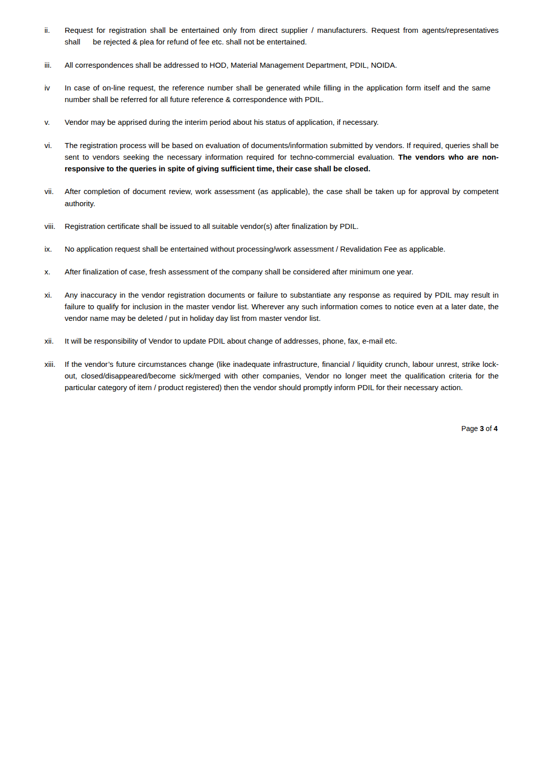ii. Request for registration shall be entertained only from direct supplier / manufacturers. Request from agents/representatives shall be rejected & plea for refund of fee etc. shall not be entertained.
iii. All correspondences shall be addressed to HOD, Material Management Department, PDIL, NOIDA.
iv In case of on-line request, the reference number shall be generated while filling in the application form itself and the same number shall be referred for all future reference & correspondence with PDIL.
v. Vendor may be apprised during the interim period about his status of application, if necessary.
vi. The registration process will be based on evaluation of documents/information submitted by vendors. If required, queries shall be sent to vendors seeking the necessary information required for techno-commercial evaluation. The vendors who are non-responsive to the queries in spite of giving sufficient time, their case shall be closed.
vii. After completion of document review, work assessment (as applicable), the case shall be taken up for approval by competent authority.
viii. Registration certificate shall be issued to all suitable vendor(s) after finalization by PDIL.
ix. No application request shall be entertained without processing/work assessment / Revalidation Fee as applicable.
x. After finalization of case, fresh assessment of the company shall be considered after minimum one year.
xi. Any inaccuracy in the vendor registration documents or failure to substantiate any response as required by PDIL may result in failure to qualify for inclusion in the master vendor list. Wherever any such information comes to notice even at a later date, the vendor name may be deleted / put in holiday day list from master vendor list.
xii. It will be responsibility of Vendor to update PDIL about change of addresses, phone, fax, e-mail etc.
xiii. If the vendor’s future circumstances change (like inadequate infrastructure, financial / liquidity crunch, labour unrest, strike lock- out, closed/disappeared/become sick/merged with other companies, Vendor no longer meet the qualification criteria for the particular category of item / product registered) then the vendor should promptly inform PDIL for their necessary action.
Page 3 of 4